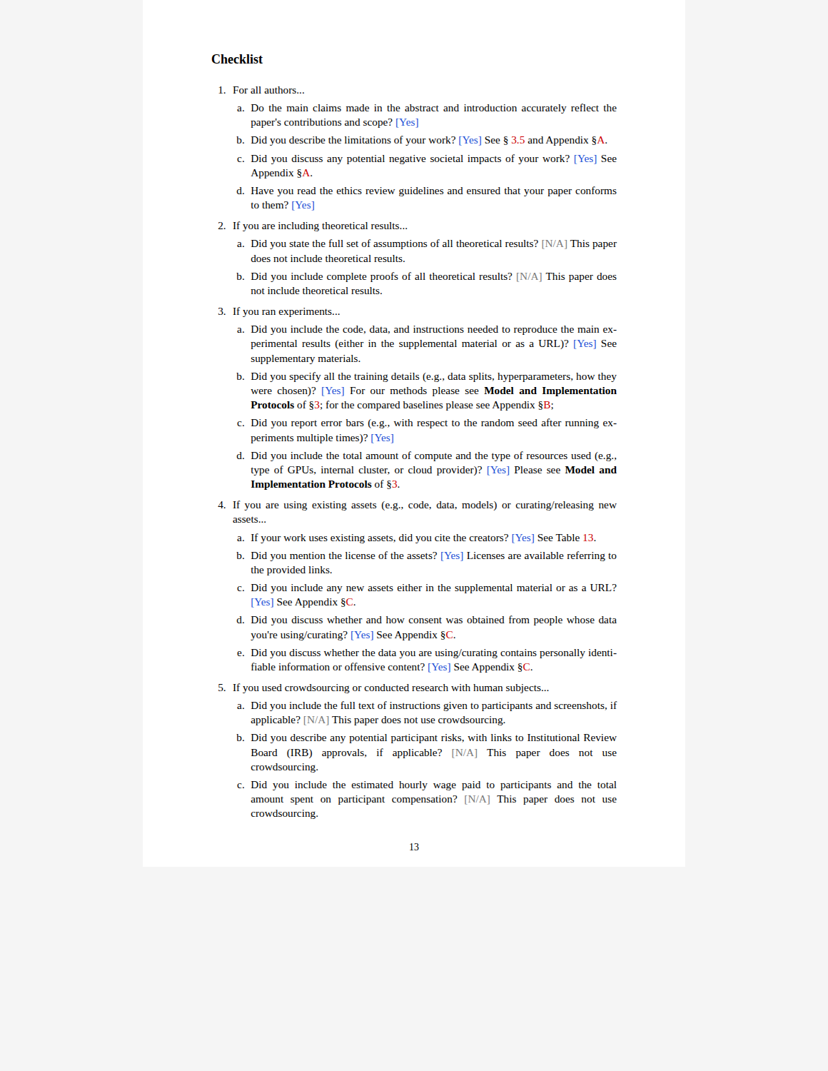Checklist
For all authors...
Do the main claims made in the abstract and introduction accurately reflect the paper's contributions and scope? [Yes]
Did you describe the limitations of your work? [Yes] See § 3.5 and Appendix §A.
Did you discuss any potential negative societal impacts of your work? [Yes] See Appendix §A.
Have you read the ethics review guidelines and ensured that your paper conforms to them? [Yes]
If you are including theoretical results...
Did you state the full set of assumptions of all theoretical results? [N/A] This paper does not include theoretical results.
Did you include complete proofs of all theoretical results? [N/A] This paper does not include theoretical results.
If you ran experiments...
Did you include the code, data, and instructions needed to reproduce the main experimental results (either in the supplemental material or as a URL)? [Yes] See supplementary materials.
Did you specify all the training details (e.g., data splits, hyperparameters, how they were chosen)? [Yes] For our methods please see Model and Implementation Protocols of §3; for the compared baselines please see Appendix §B;
Did you report error bars (e.g., with respect to the random seed after running experiments multiple times)? [Yes]
Did you include the total amount of compute and the type of resources used (e.g., type of GPUs, internal cluster, or cloud provider)? [Yes] Please see Model and Implementation Protocols of §3.
If you are using existing assets (e.g., code, data, models) or curating/releasing new assets...
If your work uses existing assets, did you cite the creators? [Yes] See Table 13.
Did you mention the license of the assets? [Yes] Licenses are available referring to the provided links.
Did you include any new assets either in the supplemental material or as a URL? [Yes] See Appendix §C.
Did you discuss whether and how consent was obtained from people whose data you're using/curating? [Yes] See Appendix §C.
Did you discuss whether the data you are using/curating contains personally identifiable information or offensive content? [Yes] See Appendix §C.
If you used crowdsourcing or conducted research with human subjects...
Did you include the full text of instructions given to participants and screenshots, if applicable? [N/A] This paper does not use crowdsourcing.
Did you describe any potential participant risks, with links to Institutional Review Board (IRB) approvals, if applicable? [N/A] This paper does not use crowdsourcing.
Did you include the estimated hourly wage paid to participants and the total amount spent on participant compensation? [N/A] This paper does not use crowdsourcing.
13